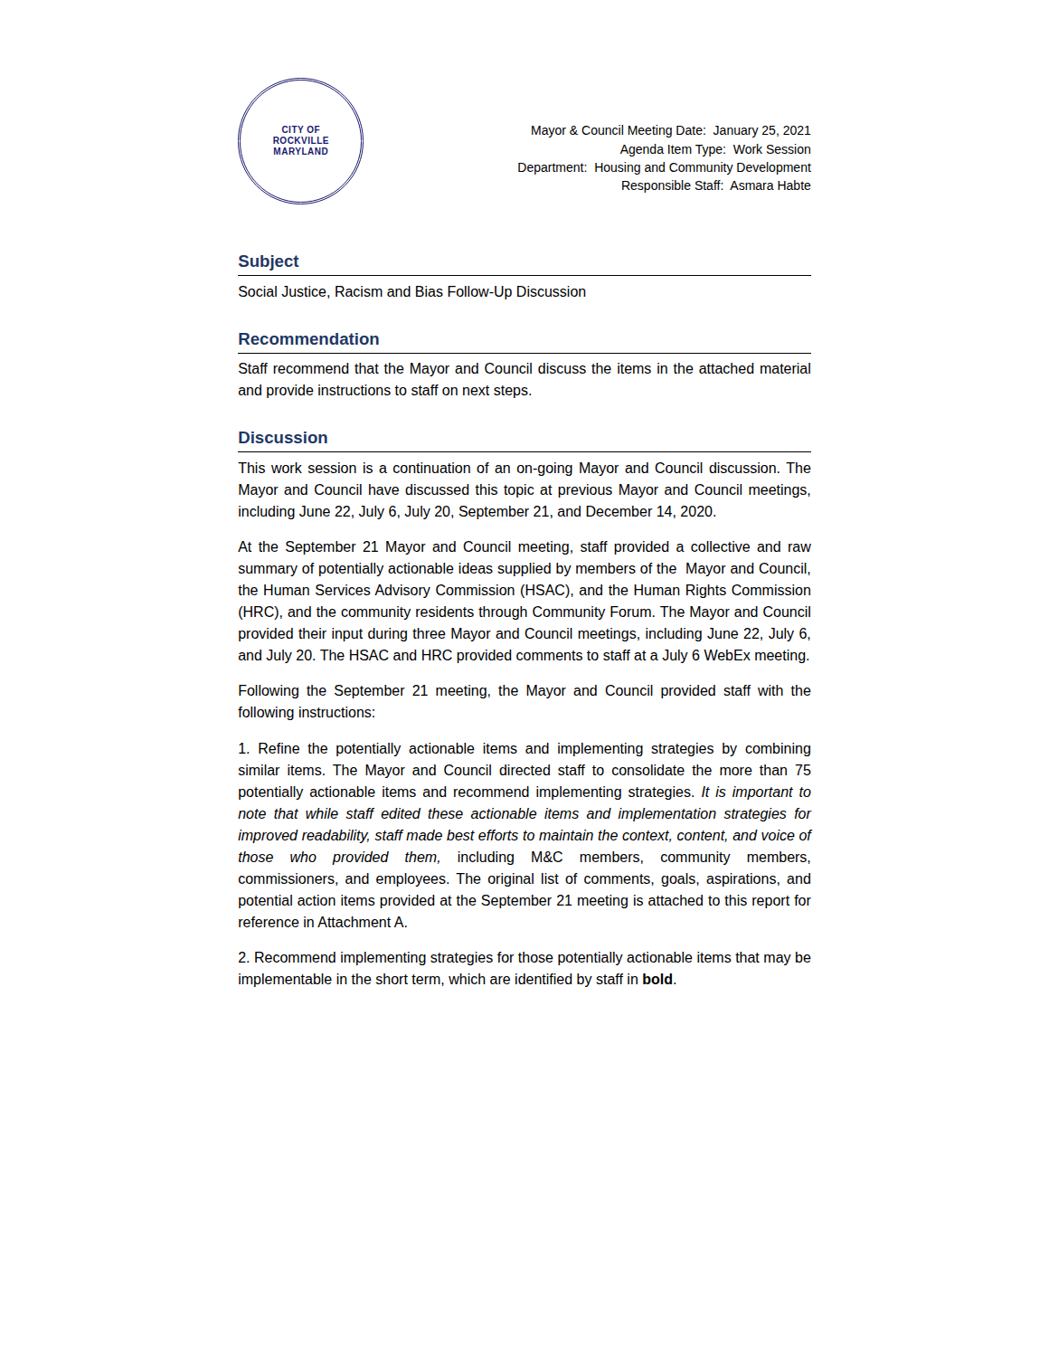CITY OF
ROCKVILLE
MARYLAND
Mayor & Council Meeting Date: January 25, 2021
Agenda Item Type: Work Session
Department: Housing and Community Development
Responsible Staff: Asmara Habte
Subject
Social Justice, Racism and Bias Follow-Up Discussion
Recommendation
Staff recommend that the Mayor and Council discuss the items in the attached material and provide instructions to staff on next steps.
Discussion
This work session is a continuation of an on-going Mayor and Council discussion. The Mayor and Council have discussed this topic at previous Mayor and Council meetings, including June 22, July 6, July 20, September 21, and December 14, 2020.
At the September 21 Mayor and Council meeting, staff provided a collective and raw summary of potentially actionable ideas supplied by members of the Mayor and Council, the Human Services Advisory Commission (HSAC), and the Human Rights Commission (HRC), and the community residents through Community Forum. The Mayor and Council provided their input during three Mayor and Council meetings, including June 22, July 6, and July 20. The HSAC and HRC provided comments to staff at a July 6 WebEx meeting.
Following the September 21 meeting, the Mayor and Council provided staff with the following instructions:
1. Refine the potentially actionable items and implementing strategies by combining similar items. The Mayor and Council directed staff to consolidate the more than 75 potentially actionable items and recommend implementing strategies. It is important to note that while staff edited these actionable items and implementation strategies for improved readability, staff made best efforts to maintain the context, content, and voice of those who provided them, including M&C members, community members, commissioners, and employees. The original list of comments, goals, aspirations, and potential action items provided at the September 21 meeting is attached to this report for reference in Attachment A.
2. Recommend implementing strategies for those potentially actionable items that may be implementable in the short term, which are identified by staff in bold.